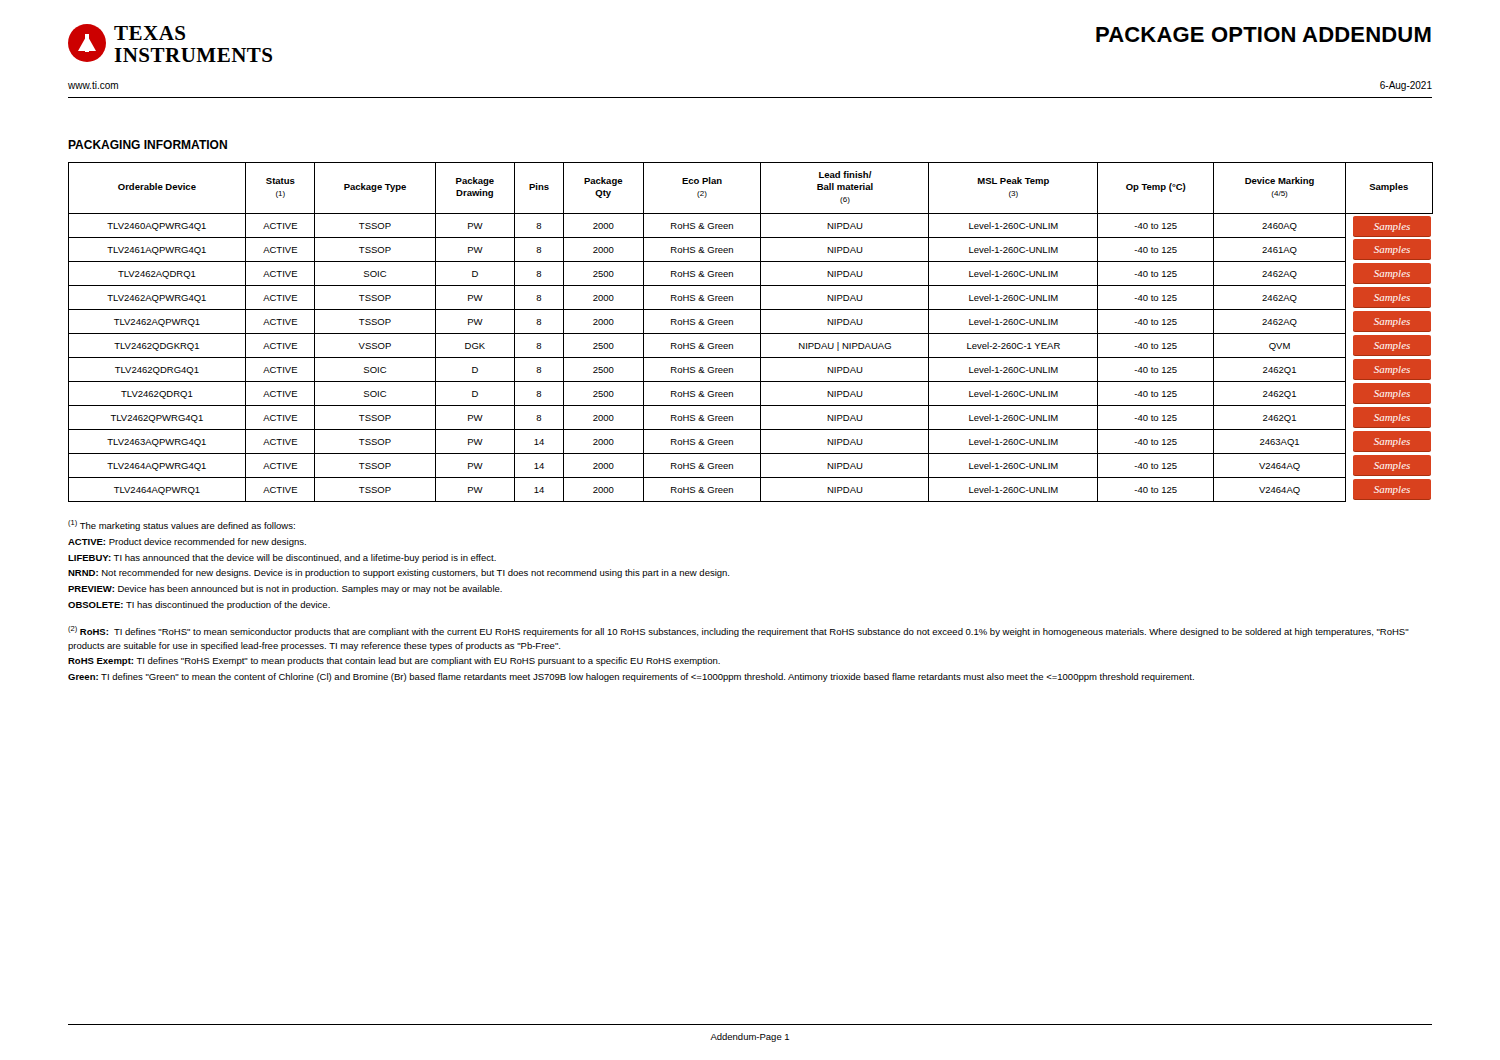TEXAS
INSTRUMENTS
PACKAGE OPTION ADDENDUM
www.ti.com
6-Aug-2021
PACKAGING INFORMATION
| Orderable Device | Status (1) | Package Type | Package Drawing | Pins | Package Qty | Eco Plan (2) | Lead finish/ Ball material (6) | MSL Peak Temp (3) | Op Temp (°C) | Device Marking (4/5) | Samples |
| --- | --- | --- | --- | --- | --- | --- | --- | --- | --- | --- | --- |
| TLV2460AQPWRG4Q1 | ACTIVE | TSSOP | PW | 8 | 2000 | RoHS & Green | NIPDAU | Level-1-260C-UNLIM | -40 to 125 | 2460AQ | Samples |
| TLV2461AQPWRG4Q1 | ACTIVE | TSSOP | PW | 8 | 2000 | RoHS & Green | NIPDAU | Level-1-260C-UNLIM | -40 to 125 | 2461AQ | Samples |
| TLV2462AQDRQ1 | ACTIVE | SOIC | D | 8 | 2500 | RoHS & Green | NIPDAU | Level-1-260C-UNLIM | -40 to 125 | 2462AQ | Samples |
| TLV2462AQPWRG4Q1 | ACTIVE | TSSOP | PW | 8 | 2000 | RoHS & Green | NIPDAU | Level-1-260C-UNLIM | -40 to 125 | 2462AQ | Samples |
| TLV2462AQPWRQ1 | ACTIVE | TSSOP | PW | 8 | 2000 | RoHS & Green | NIPDAU | Level-1-260C-UNLIM | -40 to 125 | 2462AQ | Samples |
| TLV2462QDGKRQ1 | ACTIVE | VSSOP | DGK | 8 | 2500 | RoHS & Green | NIPDAU / NIPDAUAG | Level-2-260C-1 YEAR | -40 to 125 | QVM | Samples |
| TLV2462QDRG4Q1 | ACTIVE | SOIC | D | 8 | 2500 | RoHS & Green | NIPDAU | Level-1-260C-UNLIM | -40 to 125 | 2462Q1 | Samples |
| TLV2462QDRQ1 | ACTIVE | SOIC | D | 8 | 2500 | RoHS & Green | NIPDAU | Level-1-260C-UNLIM | -40 to 125 | 2462Q1 | Samples |
| TLV2462QPWRG4Q1 | ACTIVE | TSSOP | PW | 8 | 2000 | RoHS & Green | NIPDAU | Level-1-260C-UNLIM | -40 to 125 | 2462Q1 | Samples |
| TLV2463AQPWRG4Q1 | ACTIVE | TSSOP | PW | 14 | 2000 | RoHS & Green | NIPDAU | Level-1-260C-UNLIM | -40 to 125 | 2463AQ1 | Samples |
| TLV2464AQPWRG4Q1 | ACTIVE | TSSOP | PW | 14 | 2000 | RoHS & Green | NIPDAU | Level-1-260C-UNLIM | -40 to 125 | V2464AQ | Samples |
| TLV2464AQPWRQ1 | ACTIVE | TSSOP | PW | 14 | 2000 | RoHS & Green | NIPDAU | Level-1-260C-UNLIM | -40 to 125 | V2464AQ | Samples |
(1) The marketing status values are defined as follows:
ACTIVE: Product device recommended for new designs.
LIFEBUY: TI has announced that the device will be discontinued, and a lifetime-buy period is in effect.
NRND: Not recommended for new designs. Device is in production to support existing customers, but TI does not recommend using this part in a new design.
PREVIEW: Device has been announced but is not in production. Samples may or may not be available.
OBSOLETE: TI has discontinued the production of the device.
(2) RoHS: TI defines "RoHS" to mean semiconductor products that are compliant with the current EU RoHS requirements for all 10 RoHS substances, including the requirement that RoHS substance do not exceed 0.1% by weight in homogeneous materials. Where designed to be soldered at high temperatures, "RoHS" products are suitable for use in specified lead-free processes. TI may reference these types of products as "Pb-Free".
RoHS Exempt: TI defines "RoHS Exempt" to mean products that contain lead but are compliant with EU RoHS pursuant to a specific EU RoHS exemption.
Green: TI defines "Green" to mean the content of Chlorine (Cl) and Bromine (Br) based flame retardants meet JS709B low halogen requirements of <=1000ppm threshold. Antimony trioxide based flame retardants must also meet the <=1000ppm threshold requirement.
Addendum-Page 1